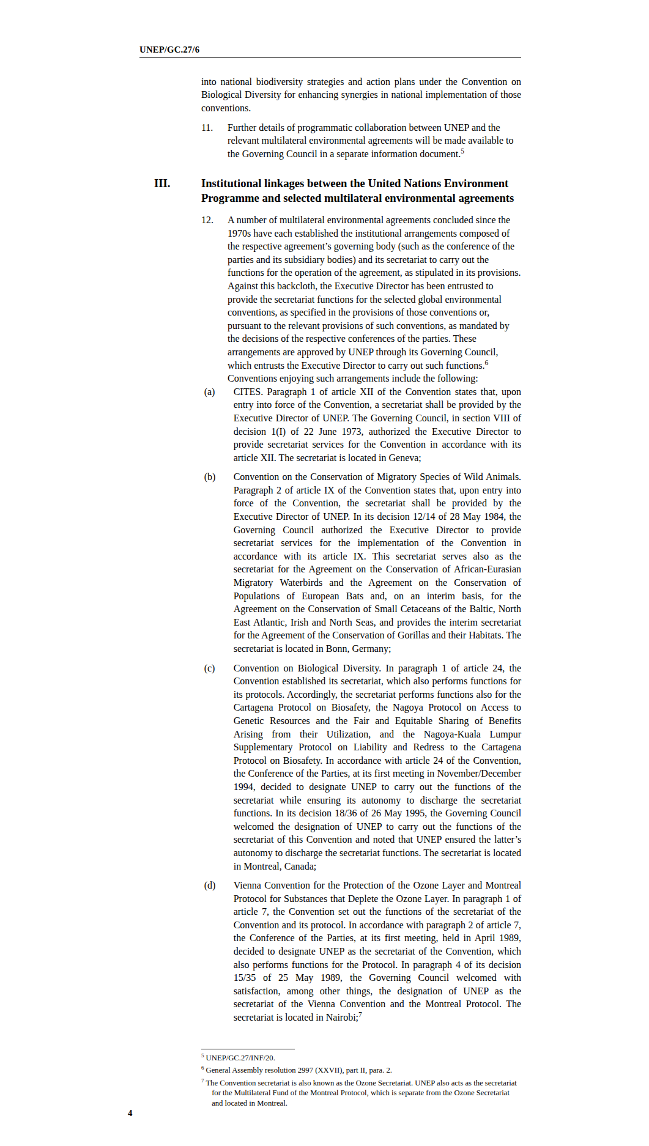UNEP/GC.27/6
into national biodiversity strategies and action plans under the Convention on Biological Diversity for enhancing synergies in national implementation of those conventions.
11. Further details of programmatic collaboration between UNEP and the relevant multilateral environmental agreements will be made available to the Governing Council in a separate information document.5
III. Institutional linkages between the United Nations Environment Programme and selected multilateral environmental agreements
12. A number of multilateral environmental agreements concluded since the 1970s have each established the institutional arrangements composed of the respective agreement’s governing body (such as the conference of the parties and its subsidiary bodies) and its secretariat to carry out the functions for the operation of the agreement, as stipulated in its provisions. Against this backcloth, the Executive Director has been entrusted to provide the secretariat functions for the selected global environmental conventions, as specified in the provisions of those conventions or, pursuant to the relevant provisions of such conventions, as mandated by the decisions of the respective conferences of the parties. These arrangements are approved by UNEP through its Governing Council, which entrusts the Executive Director to carry out such functions.6 Conventions enjoying such arrangements include the following:
(a) CITES. Paragraph 1 of article XII of the Convention states that, upon entry into force of the Convention, a secretariat shall be provided by the Executive Director of UNEP. The Governing Council, in section VIII of decision 1(I) of 22 June 1973, authorized the Executive Director to provide secretariat services for the Convention in accordance with its article XII. The secretariat is located in Geneva;
(b) Convention on the Conservation of Migratory Species of Wild Animals. Paragraph 2 of article IX of the Convention states that, upon entry into force of the Convention, the secretariat shall be provided by the Executive Director of UNEP. In its decision 12/14 of 28 May 1984, the Governing Council authorized the Executive Director to provide secretariat services for the implementation of the Convention in accordance with its article IX. This secretariat serves also as the secretariat for the Agreement on the Conservation of African-Eurasian Migratory Waterbirds and the Agreement on the Conservation of Populations of European Bats and, on an interim basis, for the Agreement on the Conservation of Small Cetaceans of the Baltic, North East Atlantic, Irish and North Seas, and provides the interim secretariat for the Agreement of the Conservation of Gorillas and their Habitats. The secretariat is located in Bonn, Germany;
(c) Convention on Biological Diversity. In paragraph 1 of article 24, the Convention established its secretariat, which also performs functions for its protocols. Accordingly, the secretariat performs functions also for the Cartagena Protocol on Biosafety, the Nagoya Protocol on Access to Genetic Resources and the Fair and Equitable Sharing of Benefits Arising from their Utilization, and the Nagoya-Kuala Lumpur Supplementary Protocol on Liability and Redress to the Cartagena Protocol on Biosafety. In accordance with article 24 of the Convention, the Conference of the Parties, at its first meeting in November/December 1994, decided to designate UNEP to carry out the functions of the secretariat while ensuring its autonomy to discharge the secretariat functions. In its decision 18/36 of 26 May 1995, the Governing Council welcomed the designation of UNEP to carry out the functions of the secretariat of this Convention and noted that UNEP ensured the latter’s autonomy to discharge the secretariat functions. The secretariat is located in Montreal, Canada;
(d) Vienna Convention for the Protection of the Ozone Layer and Montreal Protocol for Substances that Deplete the Ozone Layer. In paragraph 1 of article 7, the Convention set out the functions of the secretariat of the Convention and its protocol. In accordance with paragraph 2 of article 7, the Conference of the Parties, at its first meeting, held in April 1989, decided to designate UNEP as the secretariat of the Convention, which also performs functions for the Protocol. In paragraph 4 of its decision 15/35 of 25 May 1989, the Governing Council welcomed with satisfaction, among other things, the designation of UNEP as the secretariat of the Vienna Convention and the Montreal Protocol. The secretariat is located in Nairobi;7
5 UNEP/GC.27/INF/20.
6 General Assembly resolution 2997 (XXVII), part II, para. 2.
7 The Convention secretariat is also known as the Ozone Secretariat. UNEP also acts as the secretariat for the Multilateral Fund of the Montreal Protocol, which is separate from the Ozone Secretariat and located in Montreal.
4